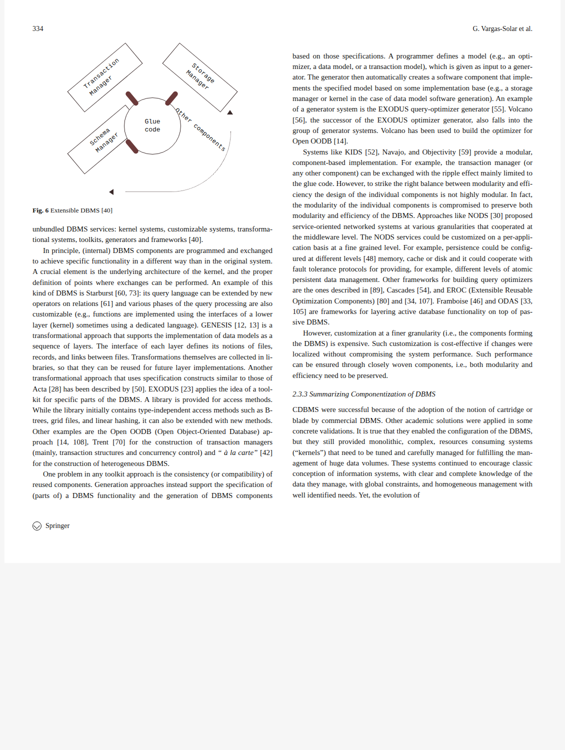334 G. Vargas-Solar et al.
Transaction
Manager
Storage
Manager
Schema
Manager
Other components
Glue
code
Fig. 6 Extensible DBMS [40]
unbundled DBMS services: kernel systems, customizable systems, transformational systems, toolkits, generators and frameworks [40].
In principle, (internal) DBMS components are programmed and exchanged to achieve specific functionality in a different way than in the original system. A crucial element is the underlying architecture of the kernel, and the proper definition of points where exchanges can be performed. An example of this kind of DBMS is Starburst [60, 73]: its query language can be extended by new operators on relations [61] and various phases of the query processing are also customizable (e.g., functions are implemented using the interfaces of a lower layer (kernel) sometimes using a dedicated language). GENESIS [12, 13] is a transformational approach that supports the implementation of data models as a sequence of layers. The interface of each layer defines its notions of files, records, and links between files. Transformations themselves are collected in libraries, so that they can be reused for future layer implementations. Another transformational approach that uses specification constructs similar to those of Acta [28] has been described by [50]. EXODUS [23] applies the idea of a toolkit for specific parts of the DBMS. A library is provided for access methods. While the library initially contains type-independent access methods such as B-trees, grid files, and linear hashing, it can also be extended with new methods. Other examples are the Open OODB (Open Object-Oriented Database) approach [14, 108], Trent [70] for the construction of transaction managers (mainly, transaction structures and concurrency control) and “ à la carte” [42] for the construction of heterogeneous DBMS.
One problem in any toolkit approach is the consistency (or compatibility) of reused components. Generation approaches instead support the specification of (parts of) a DBMS functionality and the generation of DBMS components based on those specifications. A programmer defines a model (e.g., an optimizer, a data model, or a transaction model), which is given as input to a generator. The generator then automatically creates a software component that implements the specified model based on some implementation base (e.g., a storage manager or kernel in the case of data model software generation). An example of a generator system is the EXODUS query-optimizer generator [55]. Volcano [56], the successor of the EXODUS optimizer generator, also falls into the group of generator systems. Volcano has been used to build the optimizer for Open OODB [14].
Systems like KIDS [52], Navajo, and Objectivity [59] provide a modular, component-based implementation. For example, the transaction manager (or any other component) can be exchanged with the ripple effect mainly limited to the glue code. However, to strike the right balance between modularity and efficiency the design of the individual components is not highly modular. In fact, the modularity of the individual components is compromised to preserve both modularity and efficiency of the DBMS. Approaches like NODS [30] proposed service-oriented networked systems at various granularities that cooperated at the middleware level. The NODS services could be customized on a per-application basis at a fine grained level. For example, persistence could be configured at different levels [48] memory, cache or disk and it could cooperate with fault tolerance protocols for providing, for example, different levels of atomic persistent data management. Other frameworks for building query optimizers are the ones described in [89], Cascades [54], and EROC (Extensible Reusable Optimization Components) [80] and [34, 107]. Framboise [46] and ODAS [33, 105] are frameworks for layering active database functionality on top of passive DBMS.
However, customization at a finer granularity (i.e., the components forming the DBMS) is expensive. Such customization is cost-effective if changes were localized without compromising the system performance. Such performance can be ensured through closely woven components, i.e., both modularity and efficiency need to be preserved.
2.3.3 Summarizing Componentization of DBMS
CDBMS were successful because of the adoption of the notion of cartridge or blade by commercial DBMS. Other academic solutions were applied in some concrete validations. It is true that they enabled the configuration of the DBMS, but they still provided monolithic, complex, resources consuming systems (“kernels”) that need to be tuned and carefully managed for fulfilling the management of huge data volumes. These systems continued to encourage classic conception of information systems, with clear and complete knowledge of the data they manage, with global constraints, and homogeneous management with well identified needs. Yet, the evolution of
Springer